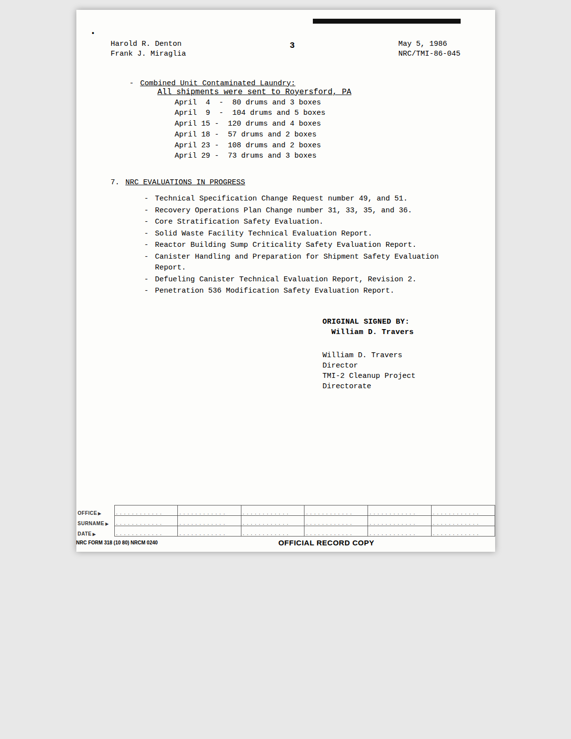•
Harold R. Denton Frank J. Miraglia
3
May 5, 1986 NRC/TMI-86-045
-Combined Unit Contaminated Laundry:
All shipments were sent to Royersford, PA
April 4 - 80 drums and 3 boxes
April 9 - 104 drums and 5 boxes
April 15 - 120 drums and 4 boxes
April 18 - 57 drums and 2 boxes
April 23 - 108 drums and 2 boxes
April 29 - 73 drums and 3 boxes
7.
NRC EVALUATIONS IN PROGRESS
Technical Specification Change Request number 49, and 51.
Recovery Operations Plan Change number 31, 33, 35, and 36.
Core Stratification Safety Evaluation.
Solid Waste Facility Technical Evaluation Report.
Reactor Building Sump Criticality Safety Evaluation Report.
Canister Handling and Preparation for Shipment Safety Evaluation Report.
Defueling Canister Technical Evaluation Report, Revision 2.
Penetration 536 Modification Safety Evaluation Report.
ORIGINAL SIGNED BY: William D. Travers
William D. Travers Director TMI-2 Cleanup Project Directorate
| OFFICE | . . . . . . . . . . . . | . . . . . . . . . . . . | . . . . . . . . . . . . | . . . . . . . . . . . . | . . . . . . . . . . . . | . . . . . . . . . . . . |
| SURNAME | . . . . . . . . . . . . | . . . . . . . . . . . . | . . . . . . . . . . . . | . . . . . . . . . . . . | . . . . . . . . . . . . | . . . . . . . . . . . . |
| DATE | . . . . . . . . . . . . | . . . . . . . . . . . . | . . . . . . . . . . . . | . . . . . . . . . . . . | . . . . . . . . . . . . | . . . . . . . . . . . . |
NRC FORM 318 (10 80) NRCM 0240
OFFICIAL RECORD COPY